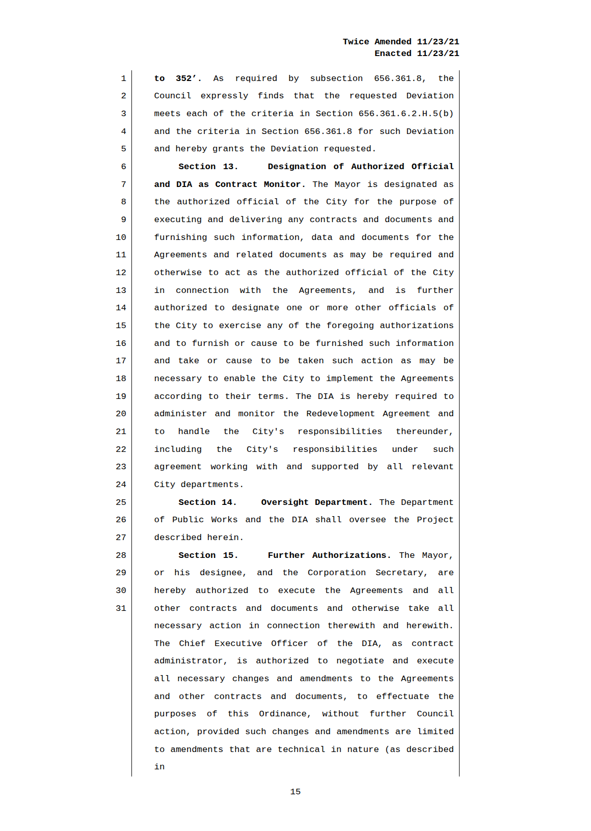Twice Amended 11/23/21
Enacted 11/23/21
1
2
3
4
5
6
7
8
9
10
11
12
13
14
15
16
17
18
19
20
21
22
23
24
25
26
27
28
29
30
31
to 352’. As required by subsection 656.361.8, the Council expressly finds that the requested Deviation meets each of the criteria in Section 656.361.6.2.H.5(b) and the criteria in Section 656.361.8 for such Deviation and hereby grants the Deviation requested.
Section 13. Designation of Authorized Official and DIA as Contract Monitor. The Mayor is designated as the authorized official of the City for the purpose of executing and delivering any contracts and documents and furnishing such information, data and documents for the Agreements and related documents as may be required and otherwise to act as the authorized official of the City in connection with the Agreements, and is further authorized to designate one or more other officials of the City to exercise any of the foregoing authorizations and to furnish or cause to be furnished such information and take or cause to be taken such action as may be necessary to enable the City to implement the Agreements according to their terms. The DIA is hereby required to administer and monitor the Redevelopment Agreement and to handle the City's responsibilities thereunder, including the City's responsibilities under such agreement working with and supported by all relevant City departments.
Section 14. Oversight Department. The Department of Public Works and the DIA shall oversee the Project described herein.
Section 15. Further Authorizations. The Mayor, or his designee, and the Corporation Secretary, are hereby authorized to execute the Agreements and all other contracts and documents and otherwise take all necessary action in connection therewith and herewith. The Chief Executive Officer of the DIA, as contract administrator, is authorized to negotiate and execute all necessary changes and amendments to the Agreements and other contracts and documents, to effectuate the purposes of this Ordinance, without further Council action, provided such changes and amendments are limited to amendments that are technical in nature (as described in
15